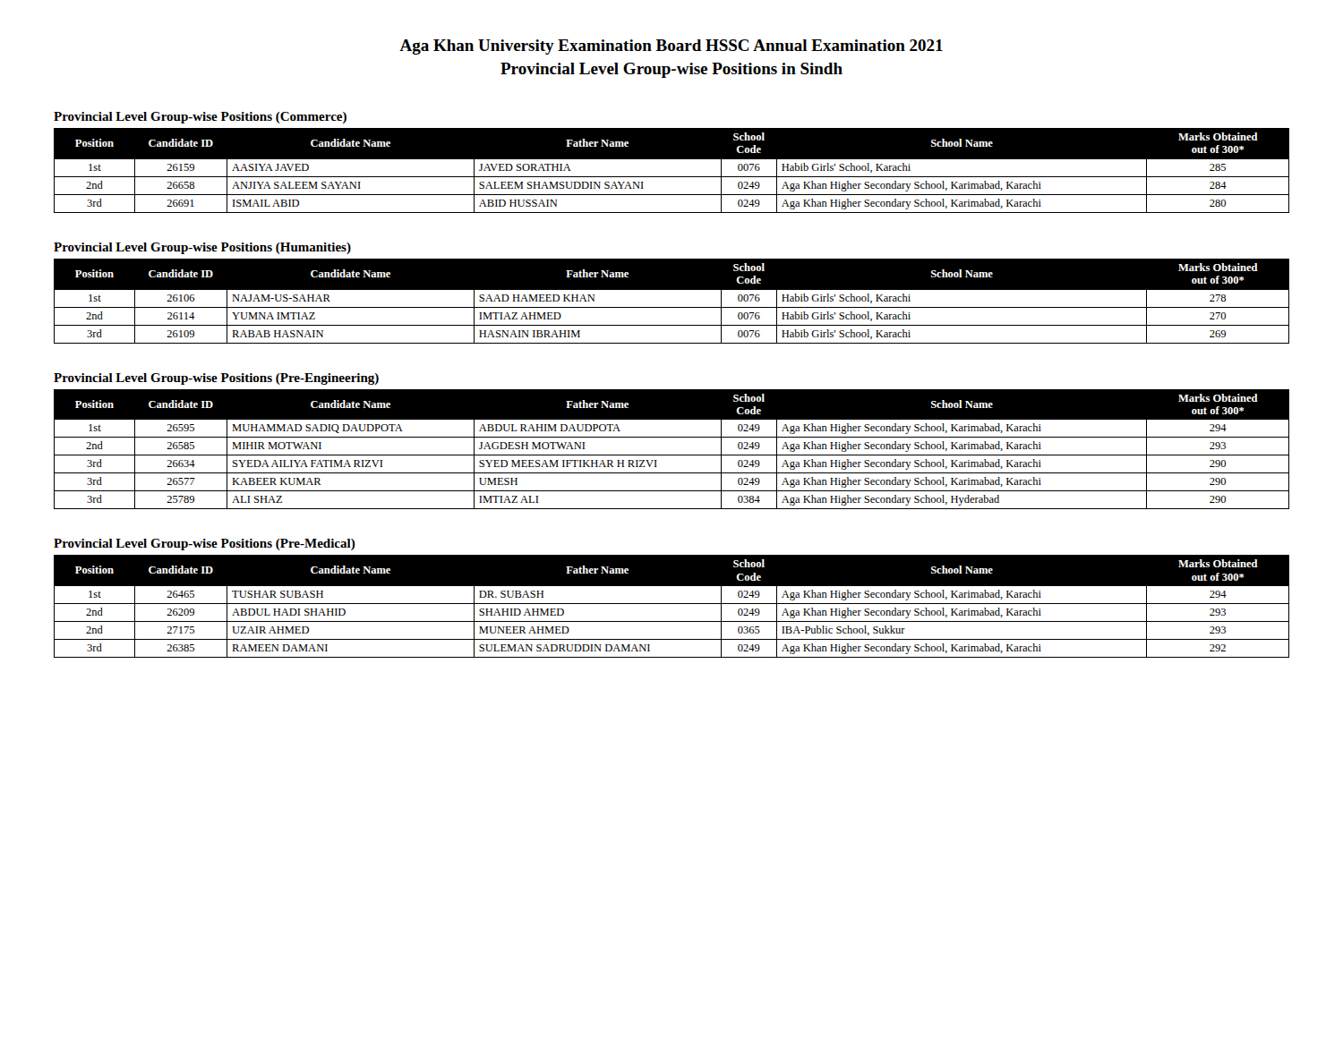Aga Khan University Examination Board HSSC Annual Examination 2021
Provincial Level Group-wise Positions in Sindh
Provincial Level Group-wise Positions (Commerce)
| Position | Candidate ID | Candidate Name | Father Name | School Code | School Name | Marks Obtained out of 300* |
| --- | --- | --- | --- | --- | --- | --- |
| 1st | 26159 | AASIYA JAVED | JAVED SORATHIA | 0076 | Habib Girls' School, Karachi | 285 |
| 2nd | 26658 | ANJIYA SALEEM SAYANI | SALEEM SHAMSUDDIN SAYANI | 0249 | Aga Khan Higher Secondary School, Karimabad, Karachi | 284 |
| 3rd | 26691 | ISMAIL ABID | ABID HUSSAIN | 0249 | Aga Khan Higher Secondary School, Karimabad, Karachi | 280 |
Provincial Level Group-wise Positions (Humanities)
| Position | Candidate ID | Candidate Name | Father Name | School Code | School Name | Marks Obtained out of 300* |
| --- | --- | --- | --- | --- | --- | --- |
| 1st | 26106 | NAJAM-US-SAHAR | SAAD HAMEED KHAN | 0076 | Habib Girls' School, Karachi | 278 |
| 2nd | 26114 | YUMNA IMTIAZ | IMTIAZ AHMED | 0076 | Habib Girls' School, Karachi | 270 |
| 3rd | 26109 | RABAB HASNAIN | HASNAIN IBRAHIM | 0076 | Habib Girls' School, Karachi | 269 |
Provincial Level Group-wise Positions (Pre-Engineering)
| Position | Candidate ID | Candidate Name | Father Name | School Code | School Name | Marks Obtained out of 300* |
| --- | --- | --- | --- | --- | --- | --- |
| 1st | 26595 | MUHAMMAD SADIQ DAUDPOTA | ABDUL RAHIM DAUDPOTA | 0249 | Aga Khan Higher Secondary School, Karimabad, Karachi | 294 |
| 2nd | 26585 | MIHIR MOTWANI | JAGDESH MOTWANI | 0249 | Aga Khan Higher Secondary School, Karimabad, Karachi | 293 |
| 3rd | 26634 | SYEDA AILIYA FATIMA RIZVI | SYED MEESAM IFTIKHAR H RIZVI | 0249 | Aga Khan Higher Secondary School, Karimabad, Karachi | 290 |
| 3rd | 26577 | KABEER KUMAR | UMESH | 0249 | Aga Khan Higher Secondary School, Karimabad, Karachi | 290 |
| 3rd | 25789 | ALI SHAZ | IMTIAZ ALI | 0384 | Aga Khan Higher Secondary School, Hyderabad | 290 |
Provincial Level Group-wise Positions (Pre-Medical)
| Position | Candidate ID | Candidate Name | Father Name | School Code | School Name | Marks Obtained out of 300* |
| --- | --- | --- | --- | --- | --- | --- |
| 1st | 26465 | TUSHAR SUBASH | DR. SUBASH | 0249 | Aga Khan Higher Secondary School, Karimabad, Karachi | 294 |
| 2nd | 26209 | ABDUL HADI SHAHID | SHAHID AHMED | 0249 | Aga Khan Higher Secondary School, Karimabad, Karachi | 293 |
| 2nd | 27175 | UZAIR AHMED | MUNEER AHMED | 0365 | IBA-Public School, Sukkur | 293 |
| 3rd | 26385 | RAMEEN DAMANI | SULEMAN SADRUDDIN DAMANI | 0249 | Aga Khan Higher Secondary School, Karimabad, Karachi | 292 |